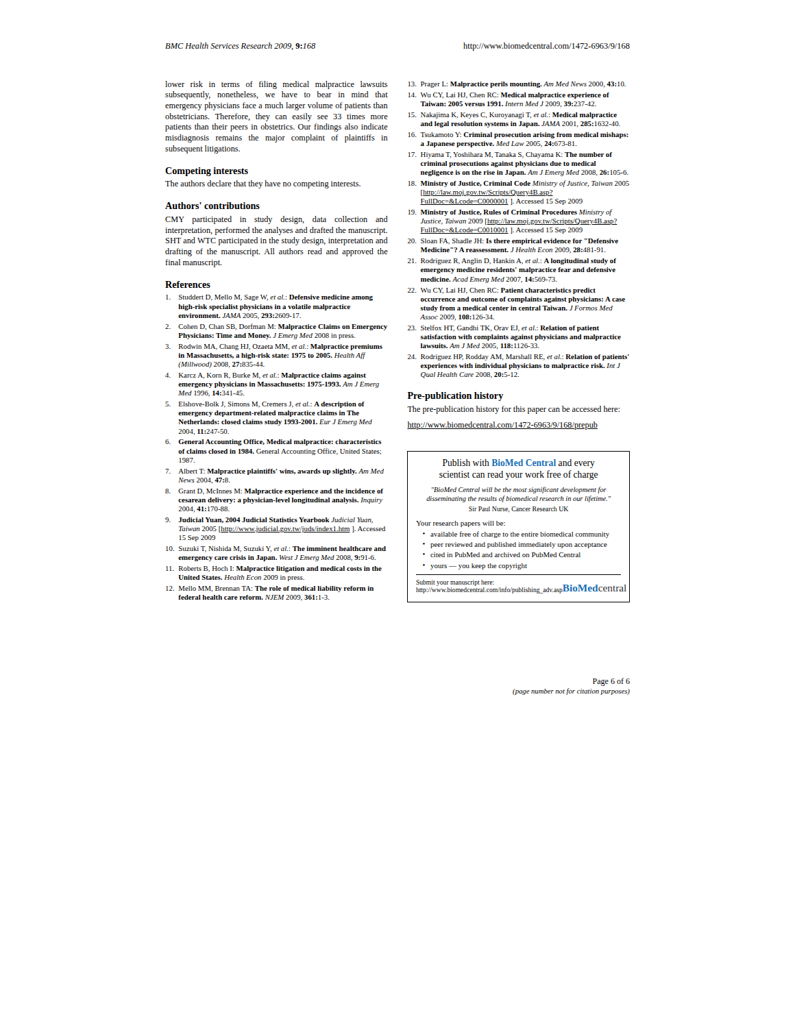BMC Health Services Research 2009, 9: 168
http://www.biomedcentral.com/1472-6963/9/168
lower risk in terms of filing medical malpractice lawsuits subsequently, nonetheless, we have to bear in mind that emergency physicians face a much larger volume of patients than obstetricians. Therefore, they can easily see 33 times more patients than their peers in obstetrics. Our findings also indicate misdiagnosis remains the major complaint of plaintiffs in subsequent litigations.
Competing interests
The authors declare that they have no competing interests.
Authors' contributions
CMY participated in study design, data collection and interpretation, performed the analyses and drafted the manuscript. SHT and WTC participated in the study design, interpretation and drafting of the manuscript. All authors read and approved the final manuscript.
References
1. Studdert D, Mello M, Sage W, et al.: Defensive medicine among high-risk specialist physicians in a volatile malpractice environment. JAMA 2005, 293: 2609-17.
2. Cohen D, Chan SB, Dorfman M: Malpractice Claims on Emergency Physicians: Time and Money. J Emerg Med 2008 in press.
3. Rodwin MA, Chang HJ, Ozaeta MM, et al.: Malpractice premiums in Massachusetts, a high-risk state: 1975 to 2005. Health Aff (Millwood) 2008, 27: 835-44.
4. Karcz A, Korn R, Burke M, et al.: Malpractice claims against emergency physicians in Massachusetts: 1975-1993. Am J Emerg Med 1996, 14: 341-45.
5. Elshove-Bolk J, Simons M, Cremers J, et al.: A description of emergency department-related malpractice claims in The Netherlands: closed claims study 1993-2001. Eur J Emerg Med 2004, 11: 247-50.
6. General Accounting Office, Medical malpractice: characteristics of claims closed in 1984. General Accounting Office, United States; 1987.
7. Albert T: Malpractice plaintiffs' wins, awards up slightly. Am Med News 2004, 47: 8.
8. Grant D, McInnes M: Malpractice experience and the incidence of cesarean delivery: a physician-level longitudinal analysis. Inquiry 2004, 41: 170-88.
9. Judicial Yuan, 2004 Judicial Statistics Yearbook Judicial Yuan, Taiwan 2005 [http://www.judicial.gov.tw/juds/index1.htm ]. Accessed 15 Sep 2009
10. Suzuki T, Nishida M, Suzuki Y, et al.: The imminent healthcare and emergency care crisis in Japan. West J Emerg Med 2008, 9: 91-6.
11. Roberts B, Hoch I: Malpractice litigation and medical costs in the United States. Health Econ 2009 in press.
12. Mello MM, Brennan TA: The role of medical liability reform in federal health care reform. NJEM 2009, 361: 1-3.
13. Prager L: Malpractice perils mounting. Am Med News 2000, 43: 10.
14. Wu CY, Lai HJ, Chen RC: Medical malpractice experience of Taiwan: 2005 versus 1991. Intern Med J 2009, 39: 237-42.
15. Nakajima K, Keyes C, Kuroyanagi T, et al.: Medical malpractice and legal resolution systems in Japan. JAMA 2001, 285: 1632-40.
16. Tsukamoto Y: Criminal prosecution arising from medical mishaps: a Japanese perspective. Med Law 2005, 24: 673-81.
17. Hiyama T, Yoshihara M, Tanaka S, Chayama K: The number of criminal prosecutions against physicians due to medical negligence is on the rise in Japan. Am J Emerg Med 2008, 26: 105-6.
18. Ministry of Justice, Criminal Code Ministry of Justice, Taiwan 2005 [http://law.moj.gov.tw/Scripts/Query4B.asp?FullDoc=&Lcode=C0000001 ]. Accessed 15 Sep 2009
19. Ministry of Justice, Rules of Criminal Procedures Ministry of Justice, Taiwan 2009 [http://law.moj.gov.tw/Scripts/Query4B.asp?FullDoc=&Lcode=C0010001 ]. Accessed 15 Sep 2009
20. Sloan FA, Shadle JH: Is there empirical evidence for "Defensive Medicine"? A reassessment. J Health Econ 2009, 28: 481-91.
21. Rodriguez R, Anglin D, Hankin A, et al.: A longitudinal study of emergency medicine residents' malpractice fear and defensive medicine. Acad Emerg Med 2007, 14: 569-73.
22. Wu CY, Lai HJ, Chen RC: Patient characteristics predict occurrence and outcome of complaints against physicians: A case study from a medical center in central Taiwan. J Formos Med Assoc 2009, 108: 126-34.
23. Stelfox HT, Gandhi TK, Orav EJ, et al.: Relation of patient satisfaction with complaints against physicians and malpractice lawsuits. Am J Med 2005, 118: 1126-33.
24. Rodriguez HP, Rodday AM, Marshall RE, et al.: Relation of patients' experiences with individual physicians to malpractice risk. Int J Qual Health Care 2008, 20: 5-12.
Pre-publication history
The pre-publication history for this paper can be accessed here:
http://www.biomedcentral.com/1472-6963/9/168/prepub
Publish with BioMed Central and every
scientist can read your work free of charge
"BioMed Central will be the most significant development for disseminating the results of biomedical research in our lifetime."
Sir Paul Nurse, Cancer Research UK
Your research papers will be:
available free of charge to the entire biomedical community
peer reviewed and published immediately upon acceptance
cited in PubMed and archived on PubMed Central
yours — you keep the copyright
Submit your manuscript here:
http://www.biomedcentral.com/info/publishing_adv.asp
BioMed central
Page 6 of 6
(page number not for citation purposes)